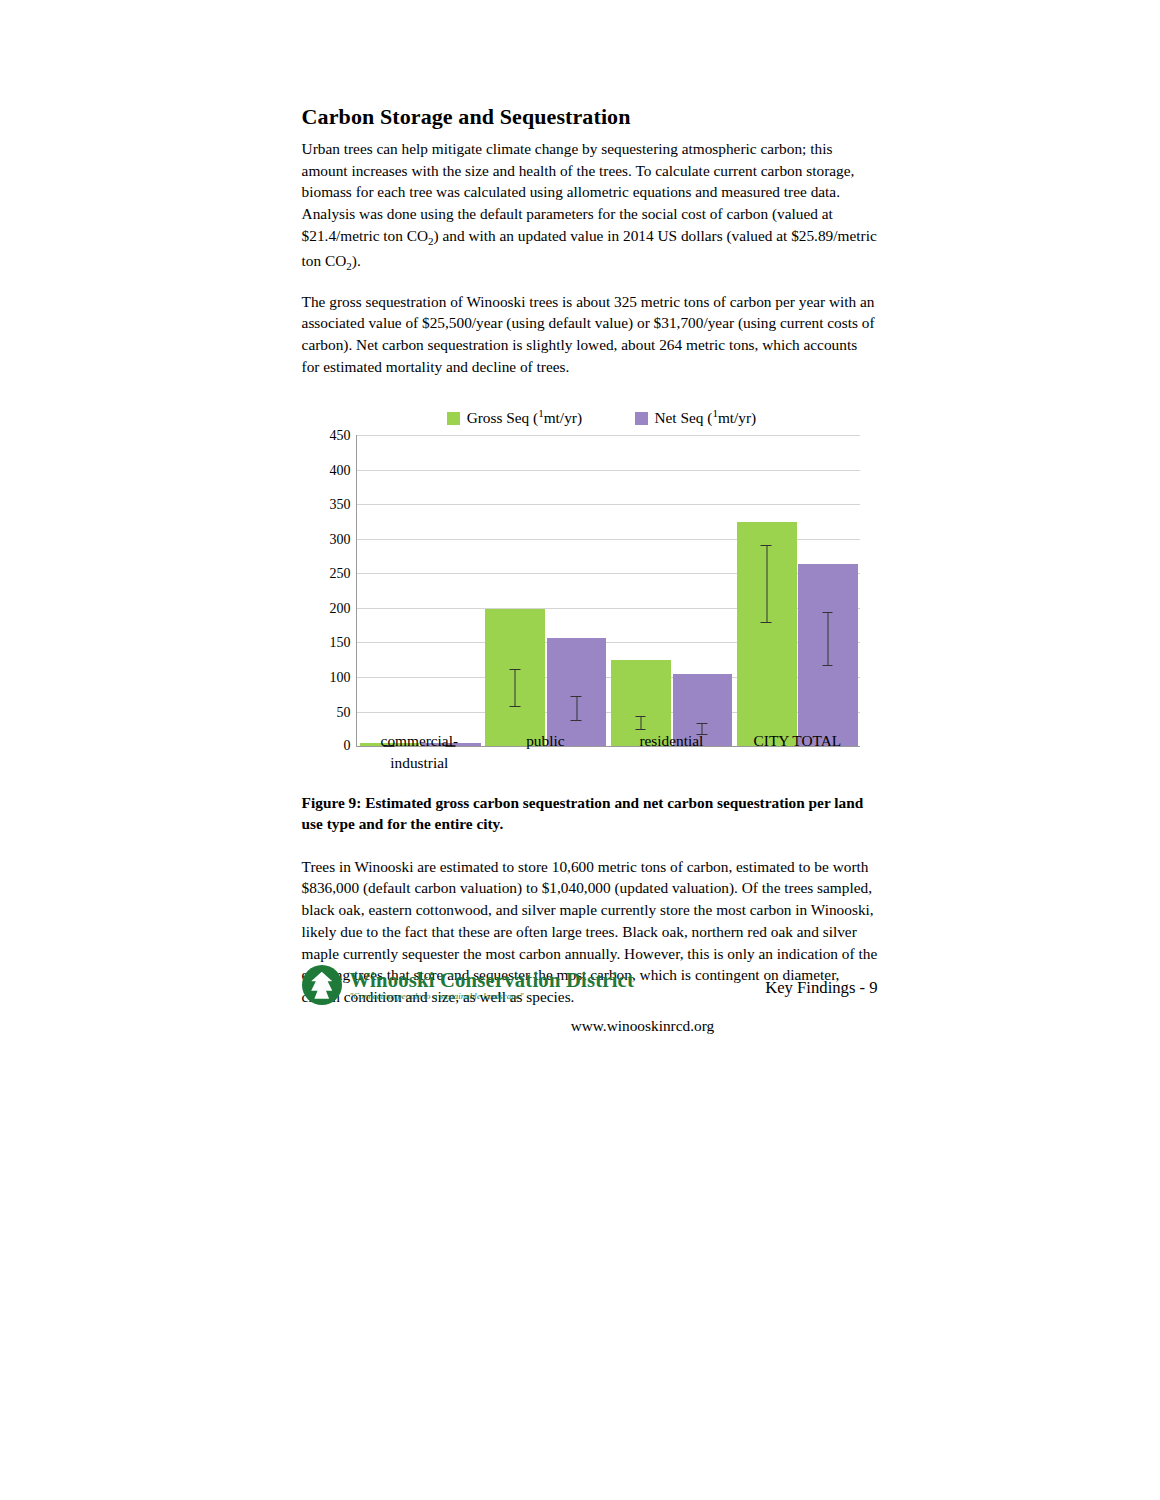Carbon Storage and Sequestration
Urban trees can help mitigate climate change by sequestering atmospheric carbon; this amount increases with the size and health of the trees. To calculate current carbon storage, biomass for each tree was calculated using allometric equations and measured tree data. Analysis was done using the default parameters for the social cost of carbon (valued at $21.4/metric ton CO2) and with an updated value in 2014 US dollars (valued at $25.89/metric ton CO2).
The gross sequestration of Winooski trees is about 325 metric tons of carbon per year with an associated value of $25,500/year (using default value) or $31,700/year (using current costs of carbon). Net carbon sequestration is slightly lowed, about 264 metric tons, which accounts for estimated mortality and decline of trees.
Gross Seq (1mt/yr)
Net Seq (1mt/yr)
450
400
350
300
250
200
150
100
50
0
commercial-industrial
public
residential
CITY TOTAL
Figure 9: Estimated gross carbon sequestration and net carbon sequestration per land use type and for the entire city.
Trees in Winooski are estimated to store 10,600 metric tons of carbon, estimated to be worth $836,000 (default carbon valuation) to $1,040,000 (updated valuation). Of the trees sampled, black oak, eastern cottonwood, and silver maple currently store the most carbon in Winooski, likely due to the fact that these are often large trees. Black oak, northern red oak and silver maple currently sequester the most carbon annually. However, this is only an indication of the existing trees that store and sequester the most carbon, which is contingent on diameter, crown condition and size, as well as species.
Winooski Conservation District
"Connecting people to a sustainable landscape"
Key Findings - 9
www.winooskinrcd.org